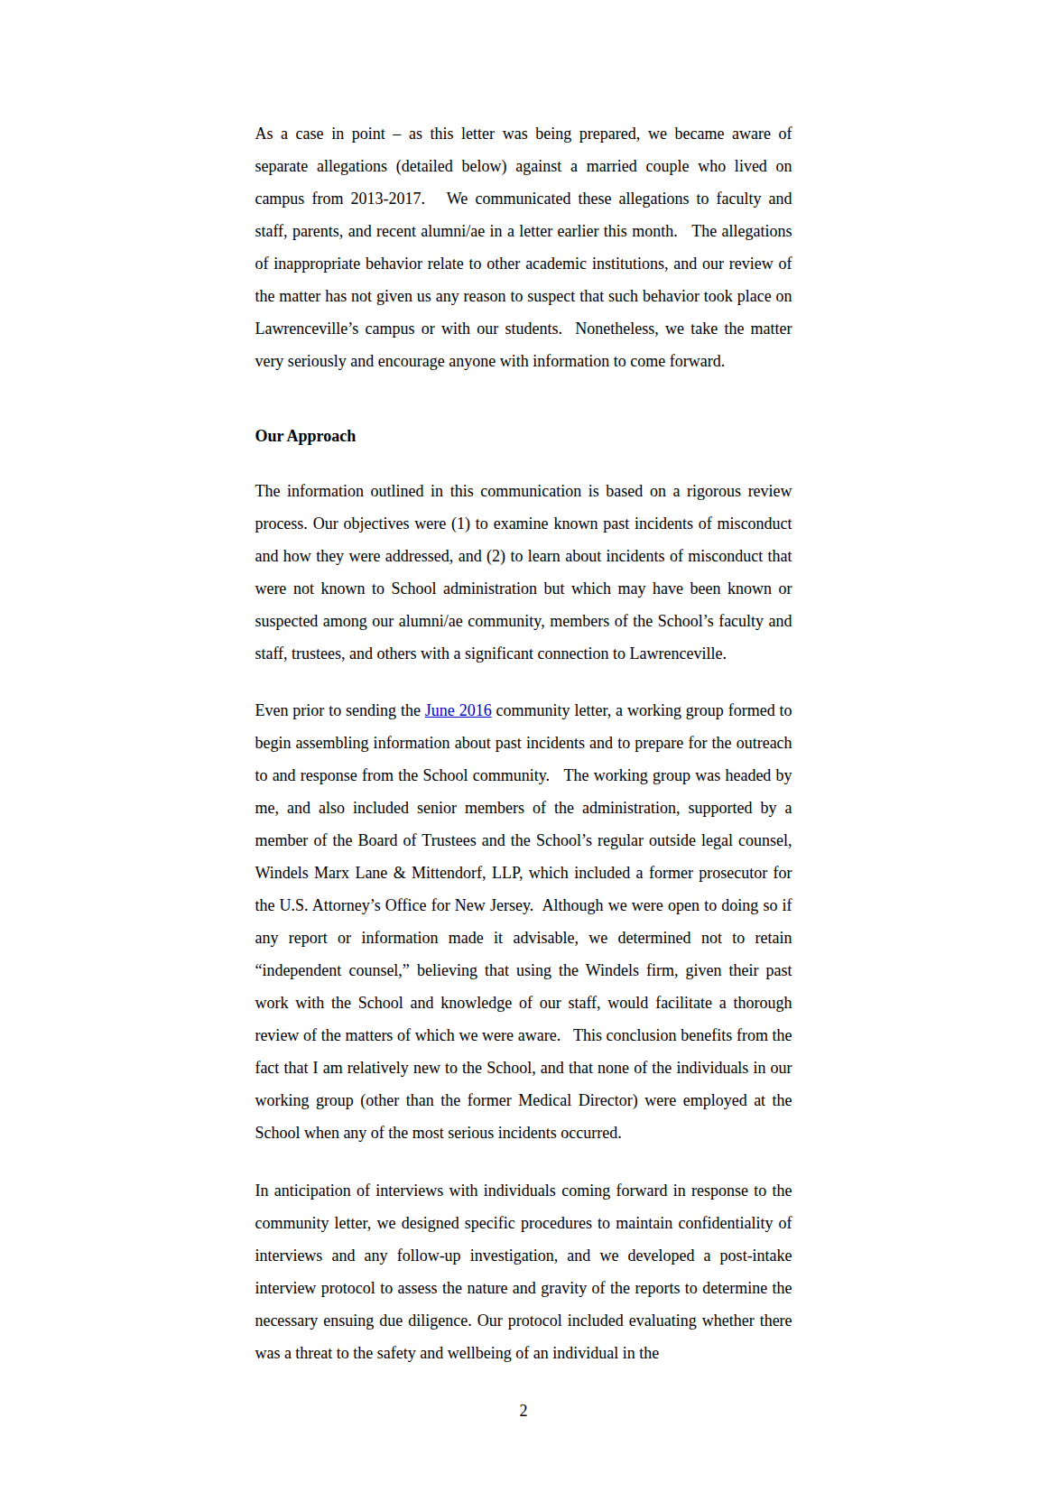As a case in point – as this letter was being prepared, we became aware of separate allegations (detailed below) against a married couple who lived on campus from 2013-2017. We communicated these allegations to faculty and staff, parents, and recent alumni/ae in a letter earlier this month. The allegations of inappropriate behavior relate to other academic institutions, and our review of the matter has not given us any reason to suspect that such behavior took place on Lawrenceville’s campus or with our students. Nonetheless, we take the matter very seriously and encourage anyone with information to come forward.
Our Approach
The information outlined in this communication is based on a rigorous review process. Our objectives were (1) to examine known past incidents of misconduct and how they were addressed, and (2) to learn about incidents of misconduct that were not known to School administration but which may have been known or suspected among our alumni/ae community, members of the School’s faculty and staff, trustees, and others with a significant connection to Lawrenceville.
Even prior to sending the June 2016 community letter, a working group formed to begin assembling information about past incidents and to prepare for the outreach to and response from the School community. The working group was headed by me, and also included senior members of the administration, supported by a member of the Board of Trustees and the School’s regular outside legal counsel, Windels Marx Lane & Mittendorf, LLP, which included a former prosecutor for the U.S. Attorney’s Office for New Jersey. Although we were open to doing so if any report or information made it advisable, we determined not to retain “independent counsel,” believing that using the Windels firm, given their past work with the School and knowledge of our staff, would facilitate a thorough review of the matters of which we were aware. This conclusion benefits from the fact that I am relatively new to the School, and that none of the individuals in our working group (other than the former Medical Director) were employed at the School when any of the most serious incidents occurred.
In anticipation of interviews with individuals coming forward in response to the community letter, we designed specific procedures to maintain confidentiality of interviews and any follow-up investigation, and we developed a post-intake interview protocol to assess the nature and gravity of the reports to determine the necessary ensuing due diligence. Our protocol included evaluating whether there was a threat to the safety and wellbeing of an individual in the
2